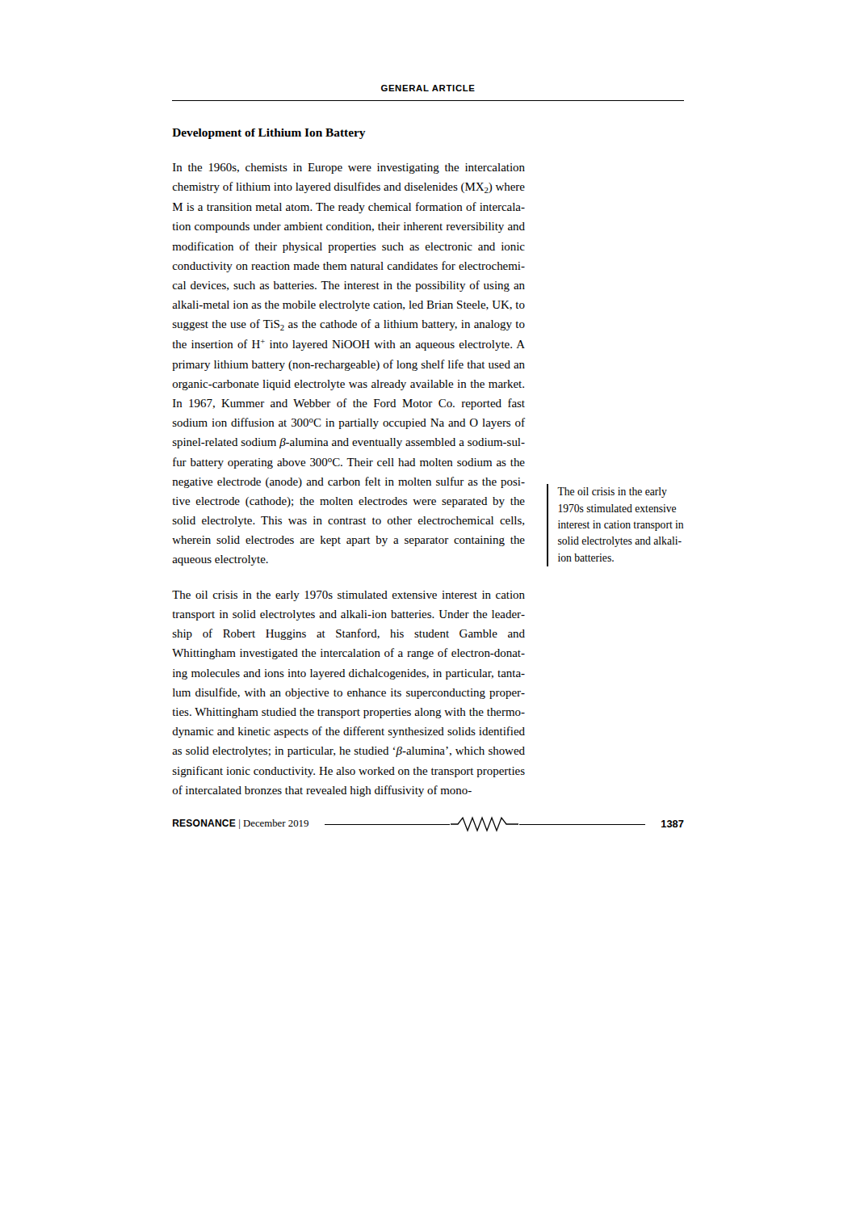GENERAL ARTICLE
Development of Lithium Ion Battery
In the 1960s, chemists in Europe were investigating the intercalation chemistry of lithium into layered disulfides and diselenides (MX2) where M is a transition metal atom. The ready chemical formation of intercalation compounds under ambient condition, their inherent reversibility and modification of their physical properties such as electronic and ionic conductivity on reaction made them natural candidates for electrochemical devices, such as batteries. The interest in the possibility of using an alkali-metal ion as the mobile electrolyte cation, led Brian Steele, UK, to suggest the use of TiS2 as the cathode of a lithium battery, in analogy to the insertion of H+ into layered NiOOH with an aqueous electrolyte. A primary lithium battery (non-rechargeable) of long shelf life that used an organic-carbonate liquid electrolyte was already available in the market. In 1967, Kummer and Webber of the Ford Motor Co. reported fast sodium ion diffusion at 300oC in partially occupied Na and O layers of spinel-related sodium β-alumina and eventually assembled a sodium-sulfur battery operating above 300oC. Their cell had molten sodium as the negative electrode (anode) and carbon felt in molten sulfur as the positive electrode (cathode); the molten electrodes were separated by the solid electrolyte. This was in contrast to other electrochemical cells, wherein solid electrodes are kept apart by a separator containing the aqueous electrolyte.
The oil crisis in the early 1970s stimulated extensive interest in cation transport in solid electrolytes and alkali-ion batteries. Under the leadership of Robert Huggins at Stanford, his student Gamble and Whittingham investigated the intercalation of a range of electron-donating molecules and ions into layered dichalcogenides, in particular, tantalum disulfide, with an objective to enhance its superconducting properties. Whittingham studied the transport properties along with the thermodynamic and kinetic aspects of the different synthesized solids identified as solid electrolytes; in particular, he studied ‘β-alumina’, which showed significant ionic conductivity. He also worked on the transport properties of intercalated bronzes that revealed high diffusivity of mono-
The oil crisis in the early 1970s stimulated extensive interest in cation transport in solid electrolytes and alkali-ion batteries.
RESONANCE | December 2019
1387